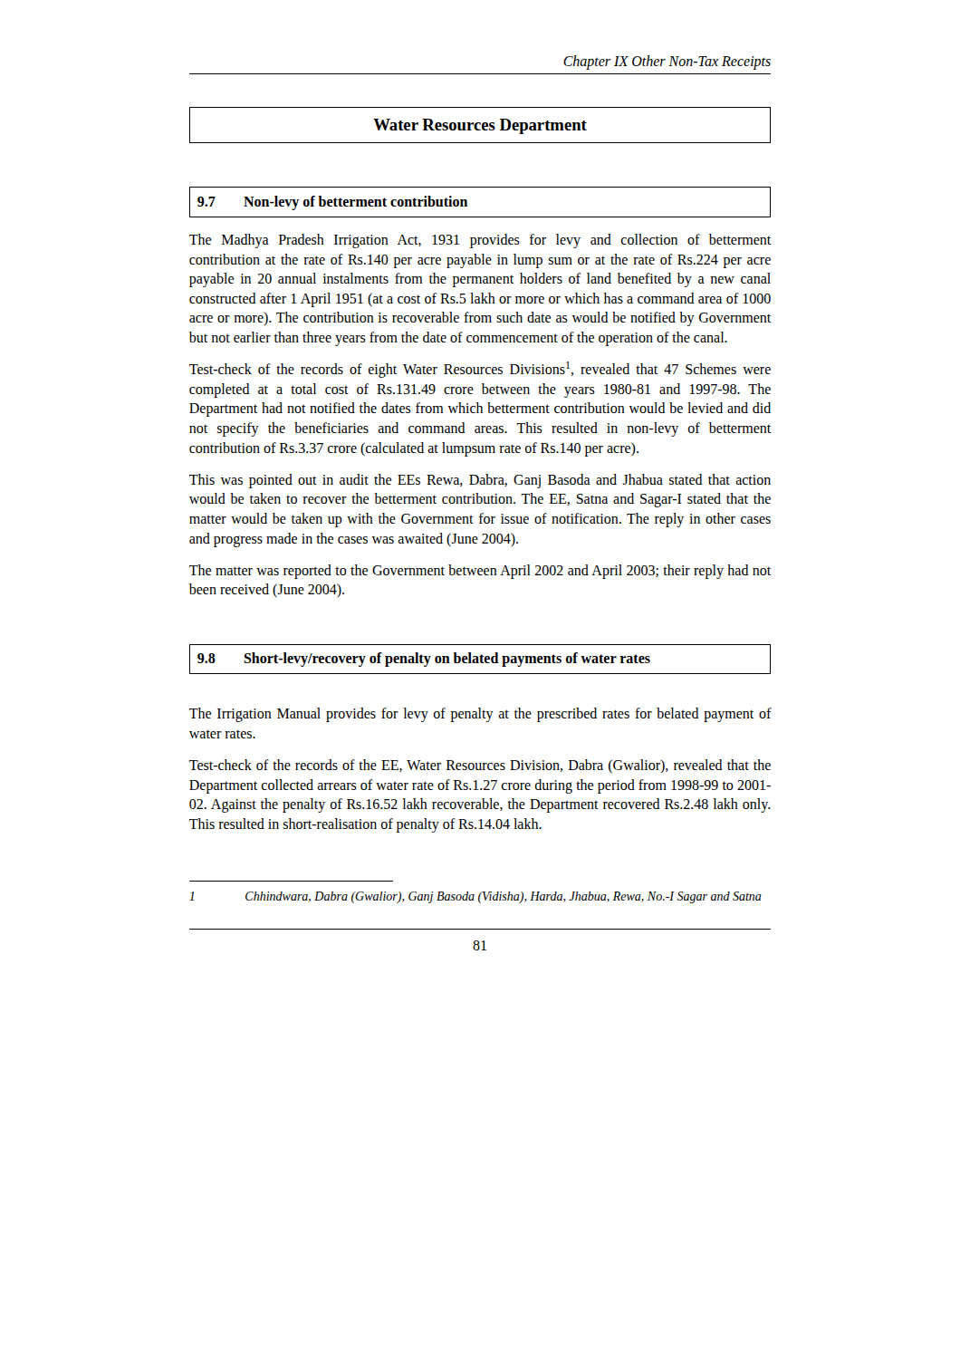Chapter IX Other Non-Tax Receipts
Water Resources Department
9.7 Non-levy of betterment contribution
The Madhya Pradesh Irrigation Act, 1931 provides for levy and collection of betterment contribution at the rate of Rs.140 per acre payable in lump sum or at the rate of Rs.224 per acre payable in 20 annual instalments from the permanent holders of land benefited by a new canal constructed after 1 April 1951 (at a cost of Rs.5 lakh or more or which has a command area of 1000 acre or more). The contribution is recoverable from such date as would be notified by Government but not earlier than three years from the date of commencement of the operation of the canal.
Test-check of the records of eight Water Resources Divisions1, revealed that 47 Schemes were completed at a total cost of Rs.131.49 crore between the years 1980-81 and 1997-98. The Department had not notified the dates from which betterment contribution would be levied and did not specify the beneficiaries and command areas. This resulted in non-levy of betterment contribution of Rs.3.37 crore (calculated at lumpsum rate of Rs.140 per acre).
This was pointed out in audit the EEs Rewa, Dabra, Ganj Basoda and Jhabua stated that action would be taken to recover the betterment contribution. The EE, Satna and Sagar-I stated that the matter would be taken up with the Government for issue of notification. The reply in other cases and progress made in the cases was awaited (June 2004).
The matter was reported to the Government between April 2002 and April 2003; their reply had not been received (June 2004).
9.8 Short-levy/recovery of penalty on belated payments of water rates
The Irrigation Manual provides for levy of penalty at the prescribed rates for belated payment of water rates.
Test-check of the records of the EE, Water Resources Division, Dabra (Gwalior), revealed that the Department collected arrears of water rate of Rs.1.27 crore during the period from 1998-99 to 2001-02. Against the penalty of Rs.16.52 lakh recoverable, the Department recovered Rs.2.48 lakh only. This resulted in short-realisation of penalty of Rs.14.04 lakh.
1 Chhindwara, Dabra (Gwalior), Ganj Basoda (Vidisha), Harda, Jhabua, Rewa, No.-I Sagar and Satna
81